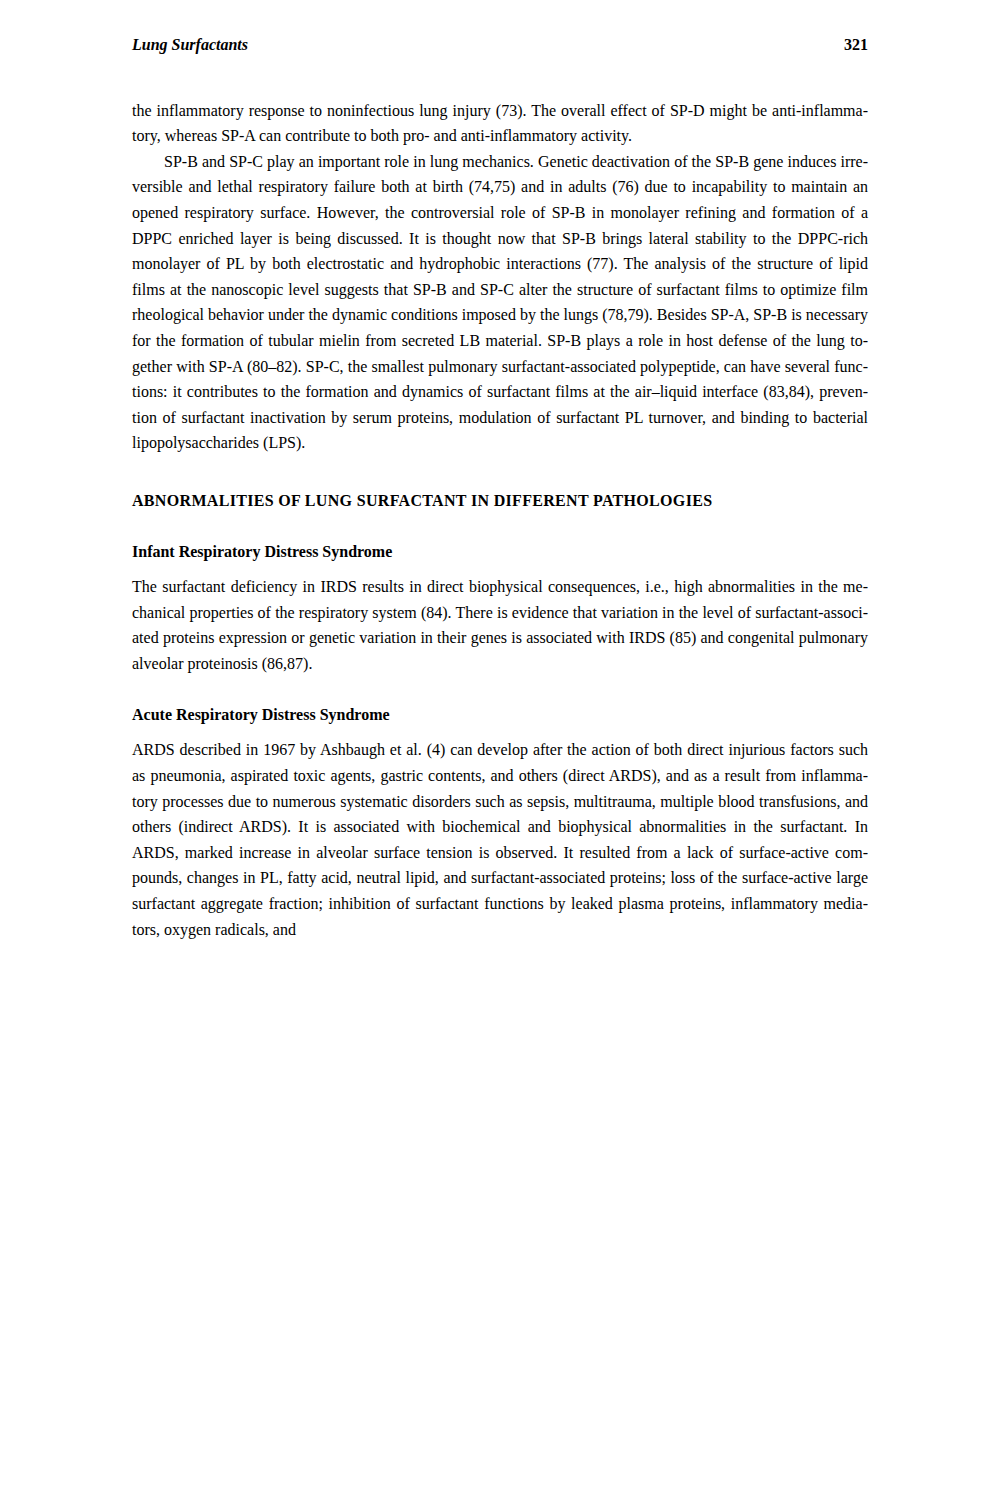Lung Surfactants 321
the inflammatory response to noninfectious lung injury (73). The overall effect of SP-D might be anti-inflammatory, whereas SP-A can contribute to both pro- and anti-inflammatory activity.
SP-B and SP-C play an important role in lung mechanics. Genetic deactivation of the SP-B gene induces irreversible and lethal respiratory failure both at birth (74,75) and in adults (76) due to incapability to maintain an opened respiratory surface. However, the controversial role of SP-B in monolayer refining and formation of a DPPC enriched layer is being discussed. It is thought now that SP-B brings lateral stability to the DPPC-rich monolayer of PL by both electrostatic and hydrophobic interactions (77). The analysis of the structure of lipid films at the nanoscopic level suggests that SP-B and SP-C alter the structure of surfactant films to optimize film rheological behavior under the dynamic conditions imposed by the lungs (78,79). Besides SP-A, SP-B is necessary for the formation of tubular mielin from secreted LB material. SP-B plays a role in host defense of the lung together with SP-A (80–82). SP-C, the smallest pulmonary surfactant-associated polypeptide, can have several functions: it contributes to the formation and dynamics of surfactant films at the air–liquid interface (83,84), prevention of surfactant inactivation by serum proteins, modulation of surfactant PL turnover, and binding to bacterial lipopolysaccharides (LPS).
Abnormalities of Lung Surfactant in Different Pathologies
Infant Respiratory Distress Syndrome
The surfactant deficiency in IRDS results in direct biophysical consequences, i.e., high abnormalities in the mechanical properties of the respiratory system (84). There is evidence that variation in the level of surfactant-associated proteins expression or genetic variation in their genes is associated with IRDS (85) and congenital pulmonary alveolar proteinosis (86,87).
Acute Respiratory Distress Syndrome
ARDS described in 1967 by Ashbaugh et al. (4) can develop after the action of both direct injurious factors such as pneumonia, aspirated toxic agents, gastric contents, and others (direct ARDS), and as a result from inflammatory processes due to numerous systematic disorders such as sepsis, multitrauma, multiple blood transfusions, and others (indirect ARDS). It is associated with biochemical and biophysical abnormalities in the surfactant. In ARDS, marked increase in alveolar surface tension is observed. It resulted from a lack of surface-active compounds, changes in PL, fatty acid, neutral lipid, and surfactant-associated proteins; loss of the surface-active large surfactant aggregate fraction; inhibition of surfactant functions by leaked plasma proteins, inflammatory mediators, oxygen radicals, and